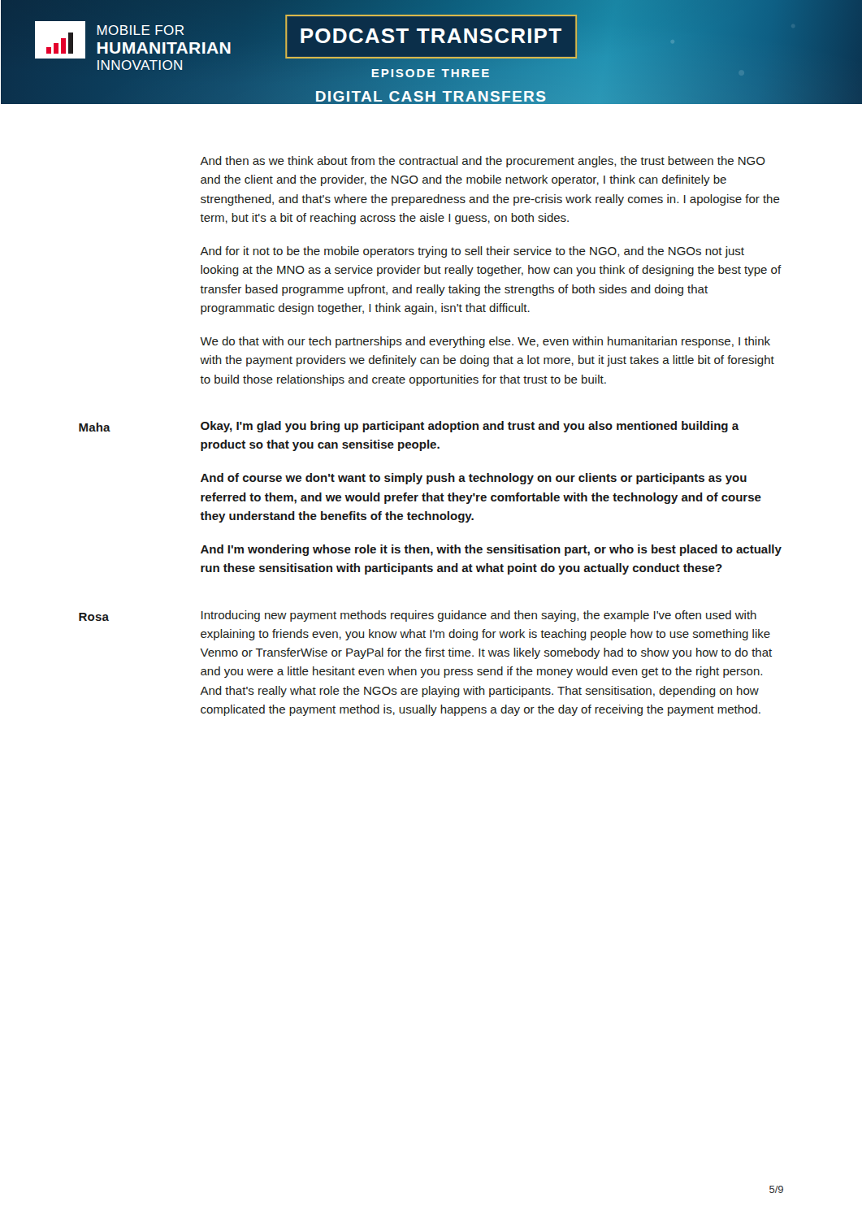MOBILE FOR
HUMANITARIAN
INNOVATION
Podcast Transcript
Episode Three
Digital Cash Transfers
Rosa
And then as we think about from the contractual and the procurement angles, the trust between the NGO and the client and the provider, the NGO and the mobile network operator, I think can definitely be strengthened, and that's where the preparedness and the pre-crisis work really comes in. I apologise for the term, but it's a bit of reaching across the aisle I guess, on both sides.
And for it not to be the mobile operators trying to sell their service to the NGO, and the NGOs not just looking at the MNO as a service provider but really together, how can you think of designing the best type of transfer based programme upfront, and really taking the strengths of both sides and doing that programmatic design together, I think again, isn't that difficult.
We do that with our tech partnerships and everything else. We, even within humanitarian response, I think with the payment providers we definitely can be doing that a lot more, but it just takes a little bit of foresight to build those relationships and create opportunities for that trust to be built.
Maha
Okay, I'm glad you bring up participant adoption and trust and you also mentioned building a product so that you can sensitise people.
And of course we don't want to simply push a technology on our clients or participants as you referred to them, and we would prefer that they're comfortable with the technology and of course they understand the benefits of the technology.
And I'm wondering whose role it is then, with the sensitisation part, or who is best placed to actually run these sensitisation with participants and at what point do you actually conduct these?
Rosa
Introducing new payment methods requires guidance and then saying, the example I've often used with explaining to friends even, you know what I'm doing for work is teaching people how to use something like Venmo or TransferWise or PayPal for the first time. It was likely somebody had to show you how to do that and you were a little hesitant even when you press send if the money would even get to the right person. And that's really what role the NGOs are playing with participants. That sensitisation, depending on how complicated the payment method is, usually happens a day or the day of receiving the payment method.
5/9